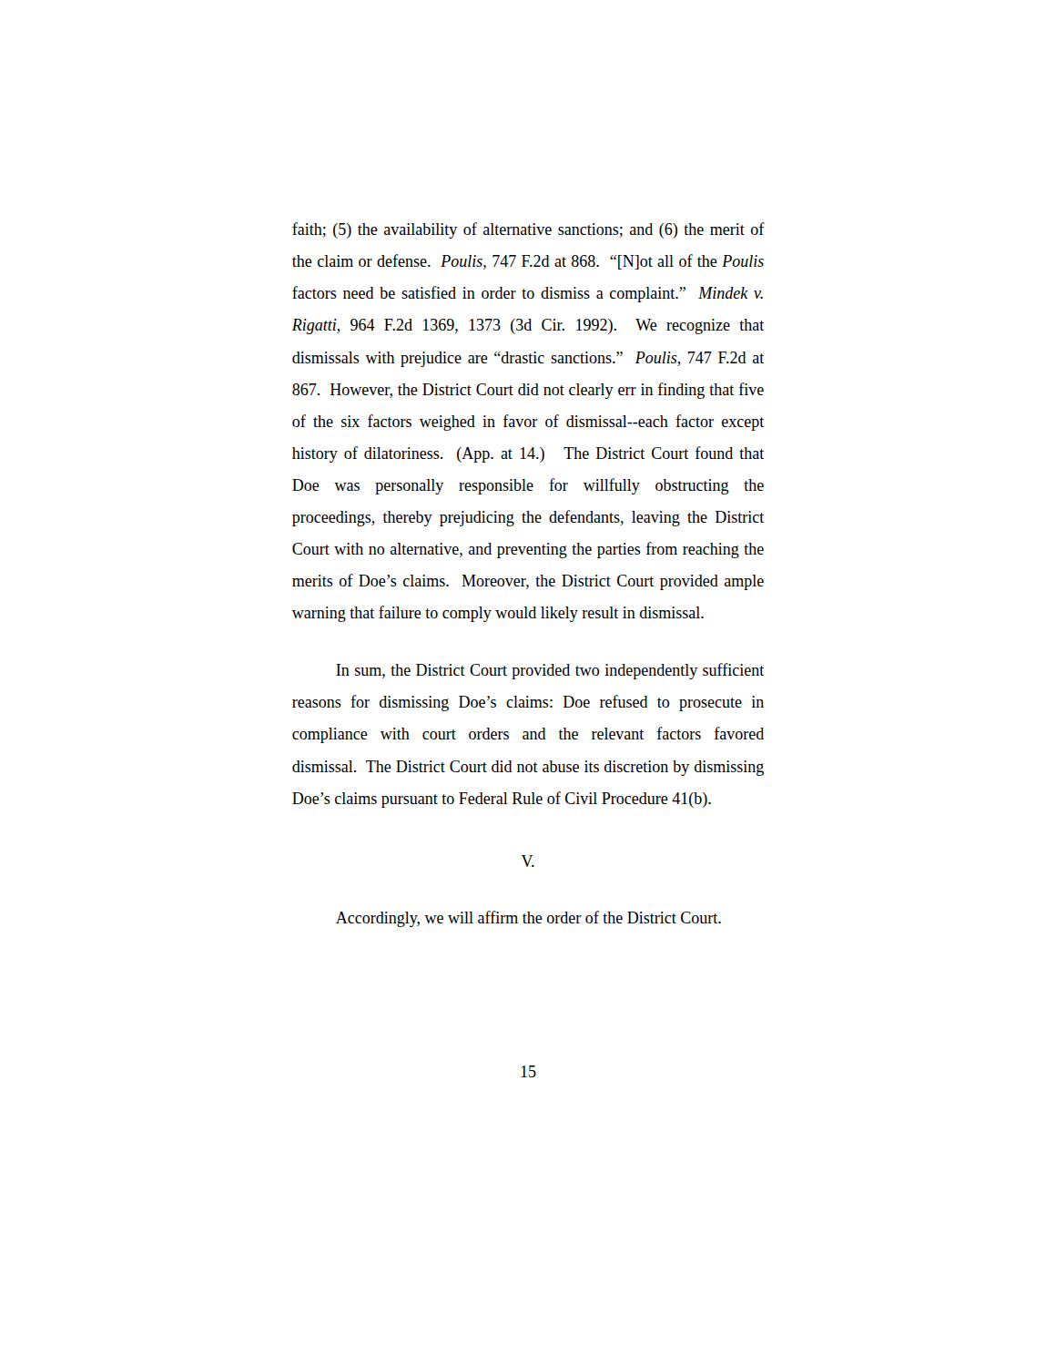faith; (5) the availability of alternative sanctions; and (6) the merit of the claim or defense. Poulis, 747 F.2d at 868. “[N]ot all of the Poulis factors need be satisfied in order to dismiss a complaint.” Mindek v. Rigatti, 964 F.2d 1369, 1373 (3d Cir. 1992). We recognize that dismissals with prejudice are “drastic sanctions.” Poulis, 747 F.2d at 867. However, the District Court did not clearly err in finding that five of the six factors weighed in favor of dismissal--each factor except history of dilatoriness. (App. at 14.) The District Court found that Doe was personally responsible for willfully obstructing the proceedings, thereby prejudicing the defendants, leaving the District Court with no alternative, and preventing the parties from reaching the merits of Doe’s claims. Moreover, the District Court provided ample warning that failure to comply would likely result in dismissal.
In sum, the District Court provided two independently sufficient reasons for dismissing Doe’s claims: Doe refused to prosecute in compliance with court orders and the relevant factors favored dismissal. The District Court did not abuse its discretion by dismissing Doe’s claims pursuant to Federal Rule of Civil Procedure 41(b).
V.
Accordingly, we will affirm the order of the District Court.
15